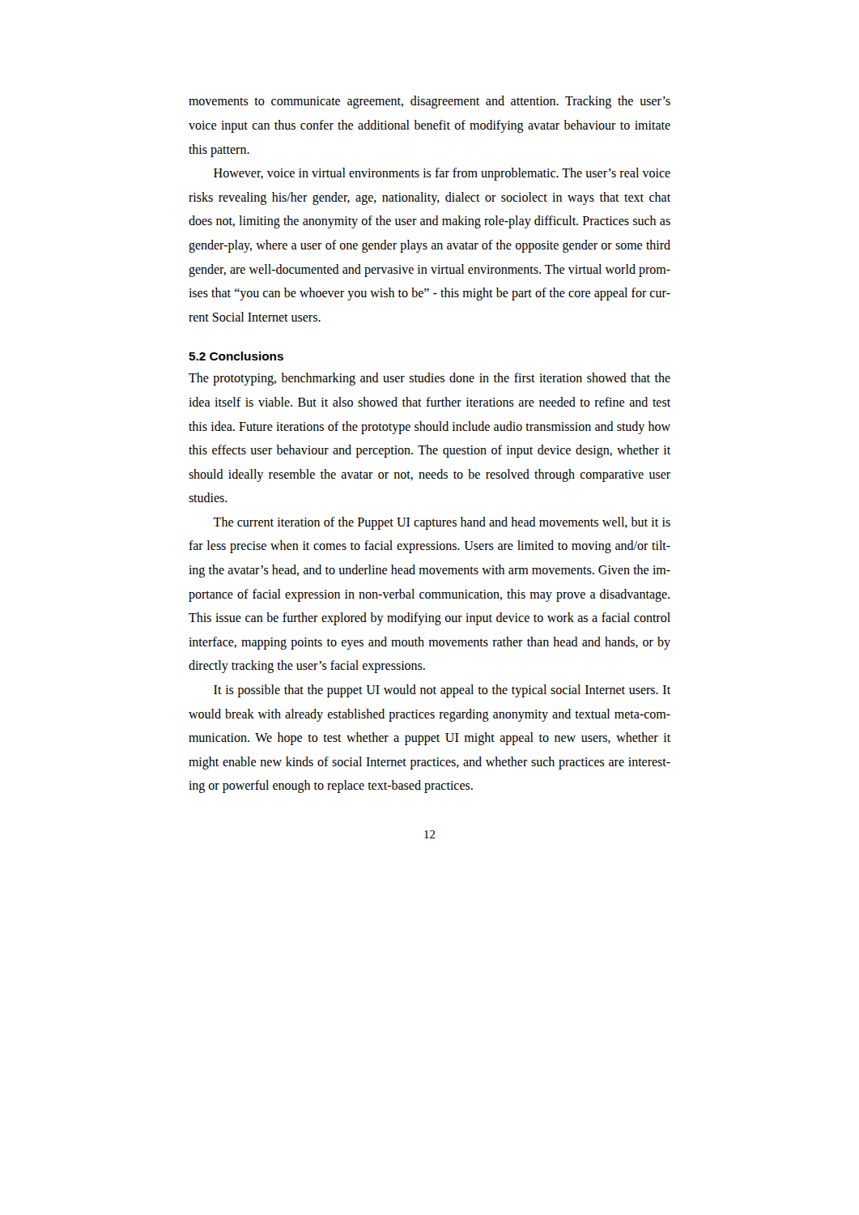movements to communicate agreement, disagreement and attention. Tracking the user’s voice input can thus confer the additional benefit of modifying avatar behaviour to imitate this pattern.
However, voice in virtual environments is far from unproblematic. The user’s real voice risks revealing his/her gender, age, nationality, dialect or sociolect in ways that text chat does not, limiting the anonymity of the user and making role-play difficult. Practices such as gender-play, where a user of one gender plays an avatar of the opposite gender or some third gender, are well-documented and pervasive in virtual environments. The virtual world promises that “you can be whoever you wish to be” - this might be part of the core appeal for current Social Internet users.
5.2 Conclusions
The prototyping, benchmarking and user studies done in the first iteration showed that the idea itself is viable. But it also showed that further iterations are needed to refine and test this idea. Future iterations of the prototype should include audio transmission and study how this effects user behaviour and perception. The question of input device design, whether it should ideally resemble the avatar or not, needs to be resolved through comparative user studies.
The current iteration of the Puppet UI captures hand and head movements well, but it is far less precise when it comes to facial expressions. Users are limited to moving and/or tilting the avatar’s head, and to underline head movements with arm movements. Given the importance of facial expression in non-verbal communication, this may prove a disadvantage. This issue can be further explored by modifying our input device to work as a facial control interface, mapping points to eyes and mouth movements rather than head and hands, or by directly tracking the user’s facial expressions.
It is possible that the puppet UI would not appeal to the typical social Internet users. It would break with already established practices regarding anonymity and textual meta-communication. We hope to test whether a puppet UI might appeal to new users, whether it might enable new kinds of social Internet practices, and whether such practices are interesting or powerful enough to replace text-based practices.
12